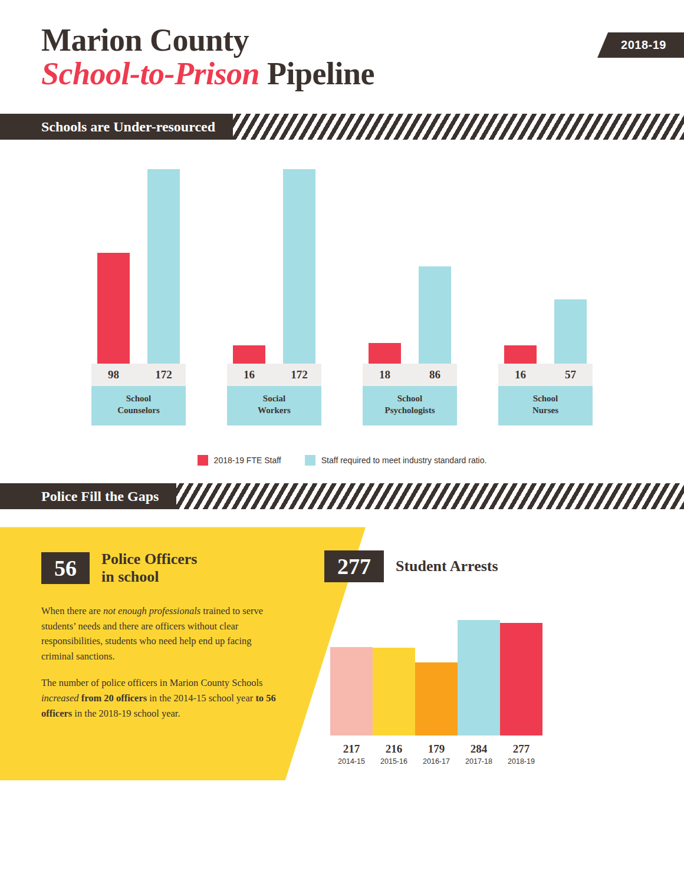2018-19
Marion County School-to-Prison Pipeline
Schools are Under-resourced
98172
School
Counselors
16172
Social
Workers
1886
School
Psychologists
1657
School
Nurses
2018-19 FTE Staff
Staff required to meet industry standard ratio.
Police Fill the Gaps
56
Police Officers
in school
When there are not enough professionals trained to serve students’ needs and there are officers without clear responsibilities, students who need help end up facing criminal sanctions.
The number of police officers in Marion County Schools increased from 20 officers in the 2014-15 school year to 56 officers in the 2018-19 school year.
277
Student Arrests
2172014-15
2162015-16
1792016-17
2842017-18
2772018-19